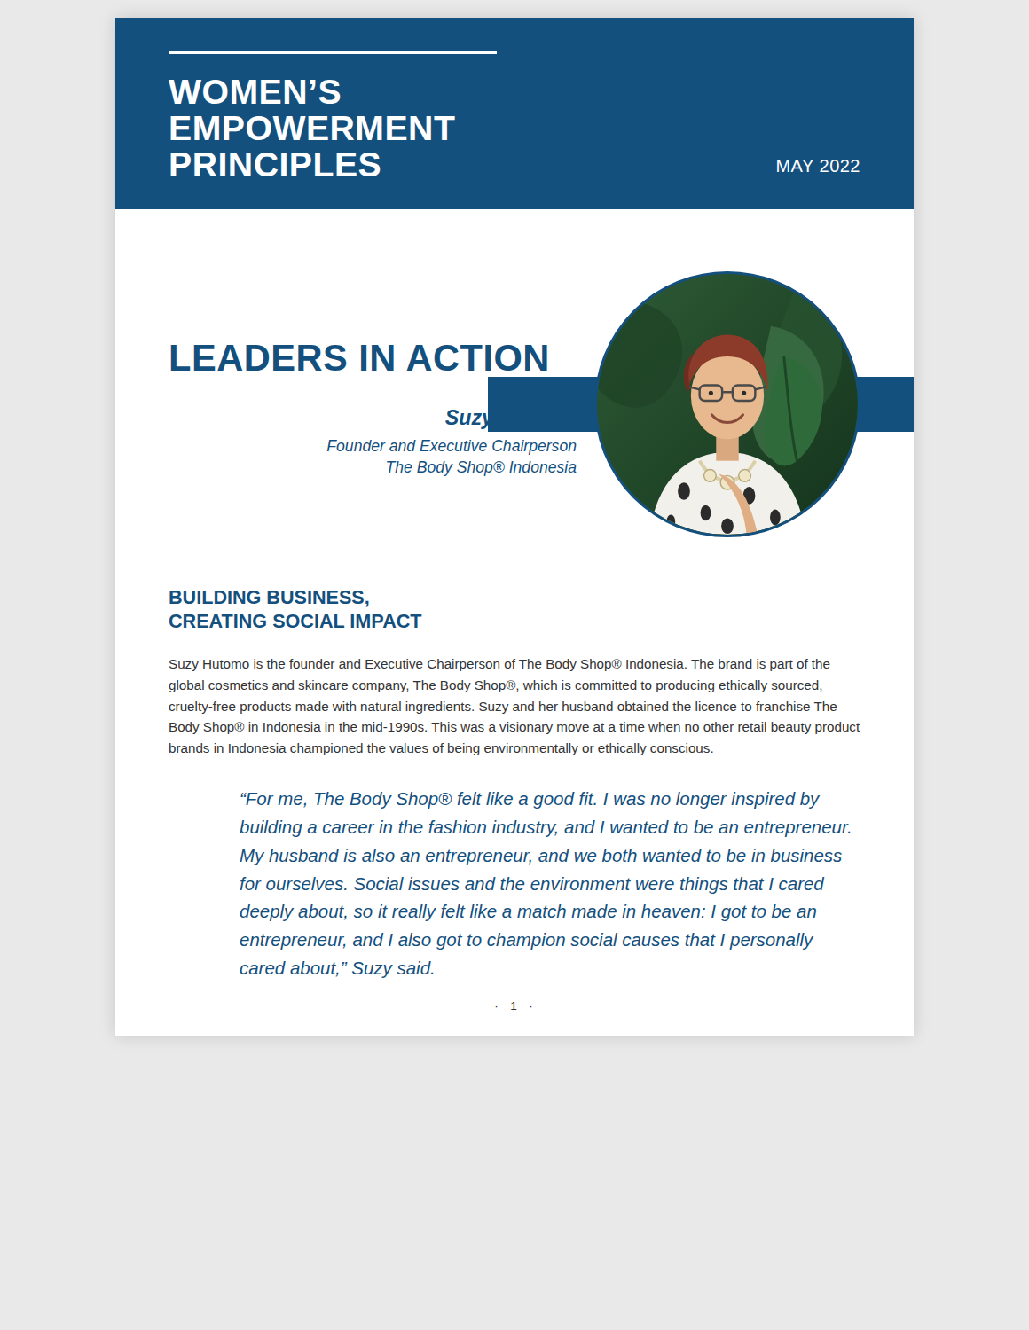Women’s
Empowerment
Principles
MAY 2022
Leaders in Action
Suzy Hutomo
Founder and Executive Chairperson
The Body Shop® Indonesia
Building Business,
Creating Social Impact
Suzy Hutomo is the founder and Executive Chairperson of The Body Shop® Indonesia. The brand is part of the global cosmetics and skincare company, The Body Shop®, which is committed to producing ethically sourced, cruelty-free products made with natural ingredients. Suzy and her husband obtained the licence to franchise The Body Shop® in Indonesia in the mid-1990s. This was a visionary move at a time when no other retail beauty product brands in Indonesia championed the values of being environmentally or ethically conscious.
“For me, The Body Shop® felt like a good fit. I was no longer inspired by building a career in the fashion industry, and I wanted to be an entrepreneur. My husband is also an entrepreneur, and we both wanted to be in business for ourselves. Social issues and the environment were things that I cared deeply about, so it really felt like a match made in heaven: I got to be an entrepreneur, and I also got to champion social causes that I personally cared about,” Suzy said.
· 1 ·